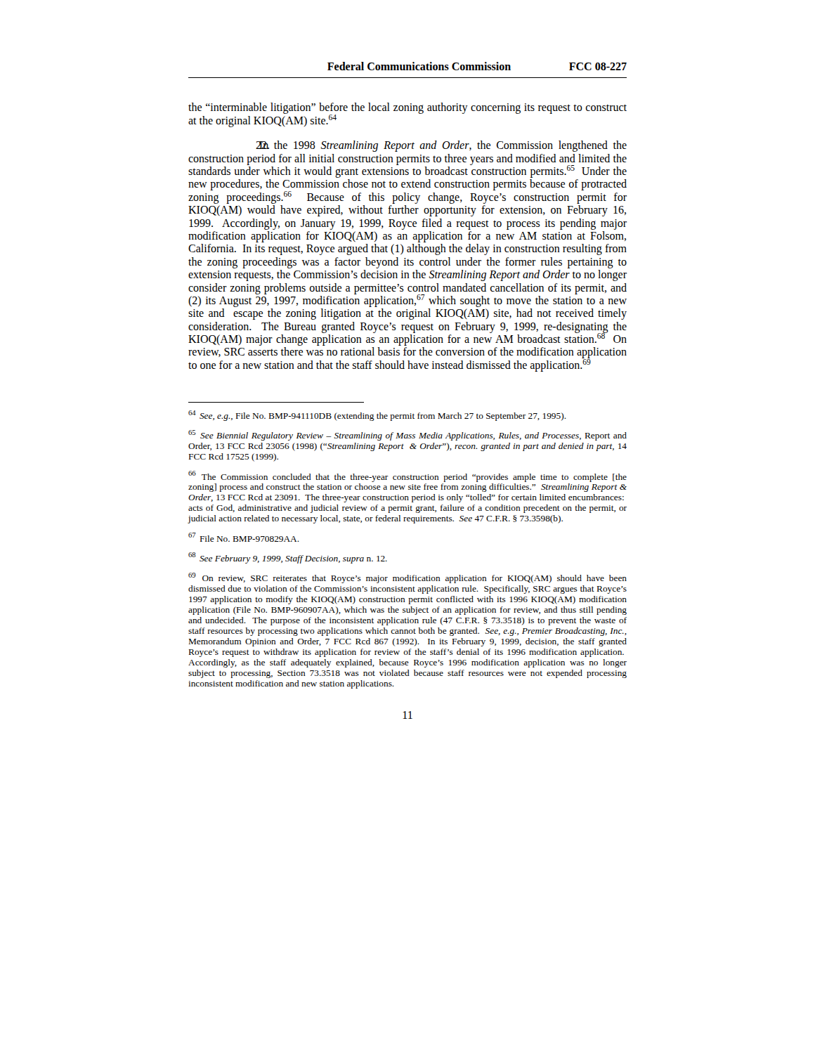Federal Communications Commission
FCC 08-227
the “interminable litigation” before the local zoning authority concerning its request to construct at the original KIOQ(AM) site.64
22. In the 1998 Streamlining Report and Order, the Commission lengthened the construction period for all initial construction permits to three years and modified and limited the standards under which it would grant extensions to broadcast construction permits.65 Under the new procedures, the Commission chose not to extend construction permits because of protracted zoning proceedings.66 Because of this policy change, Royce’s construction permit for KIOQ(AM) would have expired, without further opportunity for extension, on February 16, 1999. Accordingly, on January 19, 1999, Royce filed a request to process its pending major modification application for KIOQ(AM) as an application for a new AM station at Folsom, California. In its request, Royce argued that (1) although the delay in construction resulting from the zoning proceedings was a factor beyond its control under the former rules pertaining to extension requests, the Commission’s decision in the Streamlining Report and Order to no longer consider zoning problems outside a permittee’s control mandated cancellation of its permit, and (2) its August 29, 1997, modification application,67 which sought to move the station to a new site and escape the zoning litigation at the original KIOQ(AM) site, had not received timely consideration. The Bureau granted Royce’s request on February 9, 1999, re-designating the KIOQ(AM) major change application as an application for a new AM broadcast station.68 On review, SRC asserts there was no rational basis for the conversion of the modification application to one for a new station and that the staff should have instead dismissed the application.69
64 See, e.g., File No. BMP-941110DB (extending the permit from March 27 to September 27, 1995).
65 See Biennial Regulatory Review – Streamlining of Mass Media Applications, Rules, and Processes, Report and Order, 13 FCC Rcd 23056 (1998) (“Streamlining Report & Order”), recon. granted in part and denied in part, 14 FCC Rcd 17525 (1999).
66 The Commission concluded that the three-year construction period “provides ample time to complete [the zoning] process and construct the station or choose a new site free from zoning difficulties.” Streamlining Report & Order, 13 FCC Rcd at 23091. The three-year construction period is only “tolled” for certain limited encumbrances: acts of God, administrative and judicial review of a permit grant, failure of a condition precedent on the permit, or judicial action related to necessary local, state, or federal requirements. See 47 C.F.R. § 73.3598(b).
67 File No. BMP-970829AA.
68 See February 9, 1999, Staff Decision, supra n. 12.
69 On review, SRC reiterates that Royce’s major modification application for KIOQ(AM) should have been dismissed due to violation of the Commission’s inconsistent application rule. Specifically, SRC argues that Royce’s 1997 application to modify the KIOQ(AM) construction permit conflicted with its 1996 KIOQ(AM) modification application (File No. BMP-960907AA), which was the subject of an application for review, and thus still pending and undecided. The purpose of the inconsistent application rule (47 C.F.R. § 73.3518) is to prevent the waste of staff resources by processing two applications which cannot both be granted. See, e.g., Premier Broadcasting, Inc., Memorandum Opinion and Order, 7 FCC Rcd 867 (1992). In its February 9, 1999, decision, the staff granted Royce’s request to withdraw its application for review of the staff’s denial of its 1996 modification application. Accordingly, as the staff adequately explained, because Royce’s 1996 modification application was no longer subject to processing, Section 73.3518 was not violated because staff resources were not expended processing inconsistent modification and new station applications.
11